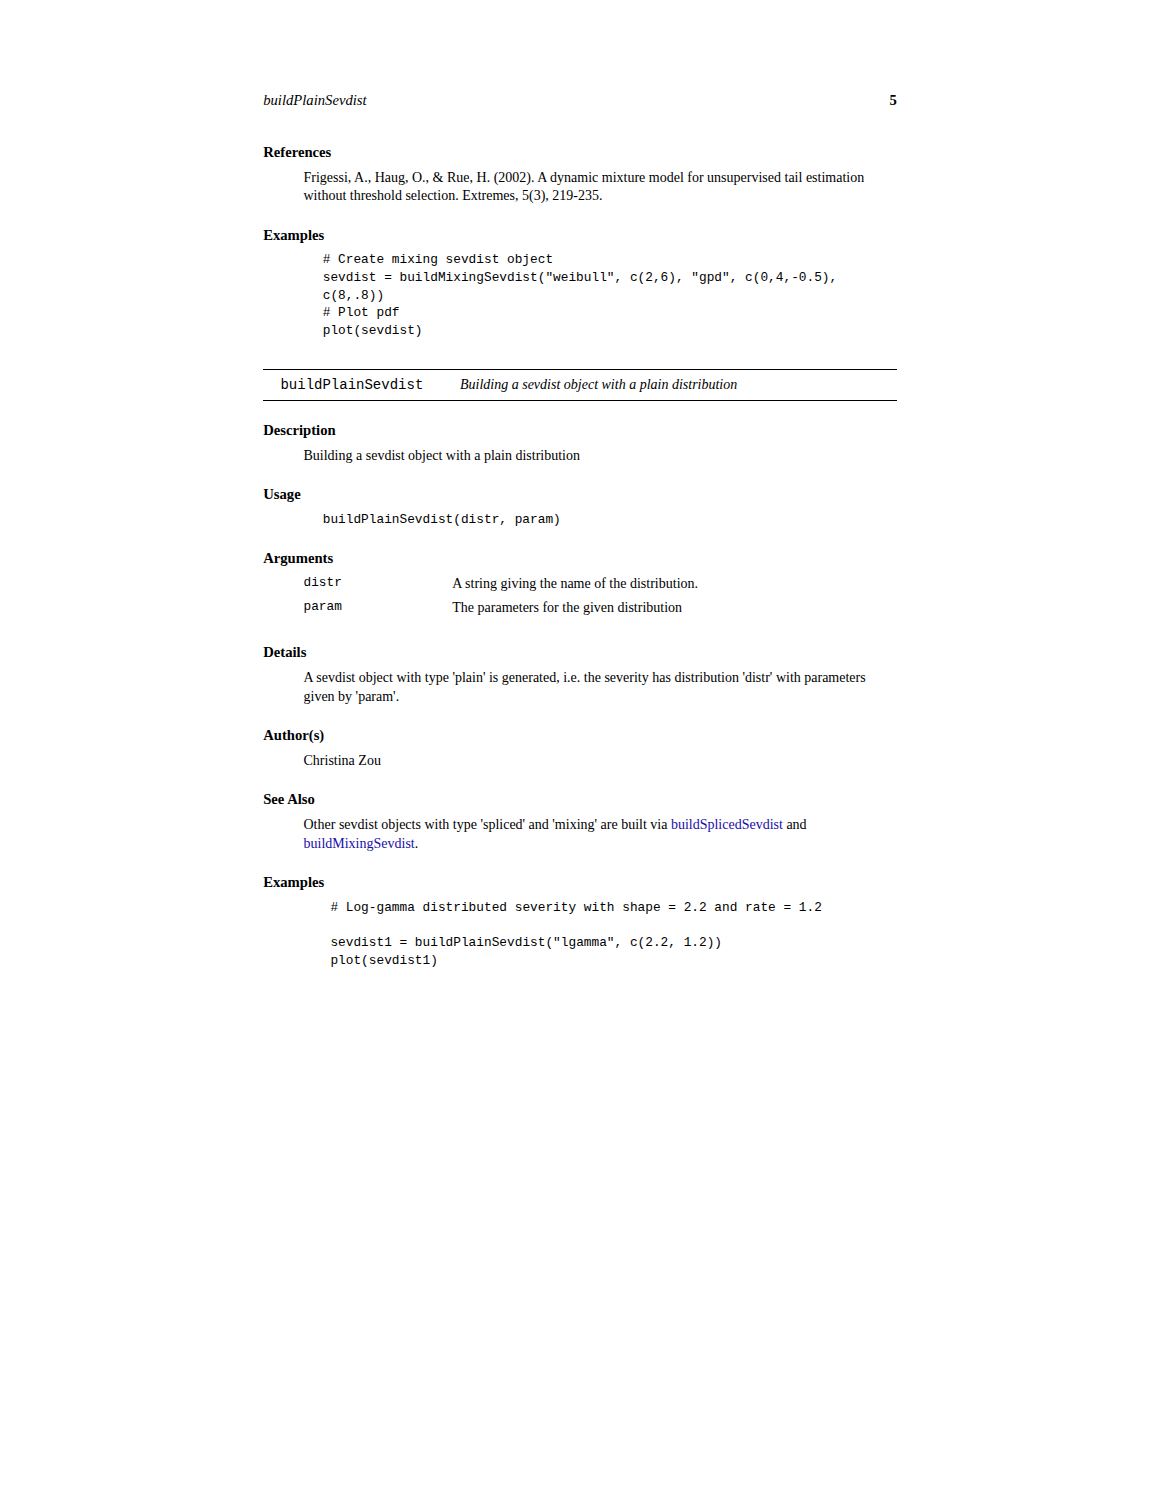buildPlainSevdist 5
References
Frigessi, A., Haug, O., & Rue, H. (2002). A dynamic mixture model for unsupervised tail estimation without threshold selection. Extremes, 5(3), 219-235.
Examples
# Create mixing sevdist object
sevdist = buildMixingSevdist("weibull", c(2,6), "gpd", c(0,4,-0.5), c(8,.8))
# Plot pdf
plot(sevdist)
buildPlainSevdist Building a sevdist object with a plain distribution
Description
Building a sevdist object with a plain distribution
Usage
buildPlainSevdist(distr, param)
Arguments
| distr | A string giving the name of the distribution. |
| param | The parameters for the given distribution |
Details
A sevdist object with type 'plain' is generated, i.e. the severity has distribution 'distr' with parameters given by 'param'.
Author(s)
Christina Zou
See Also
Other sevdist objects with type 'spliced' and 'mixing' are built via buildSplicedSevdist and buildMixingSevdist.
Examples
 # Log-gamma distributed severity with shape = 2.2 and rate = 1.2

 sevdist1 = buildPlainSevdist("lgamma", c(2.2, 1.2))
 plot(sevdist1)